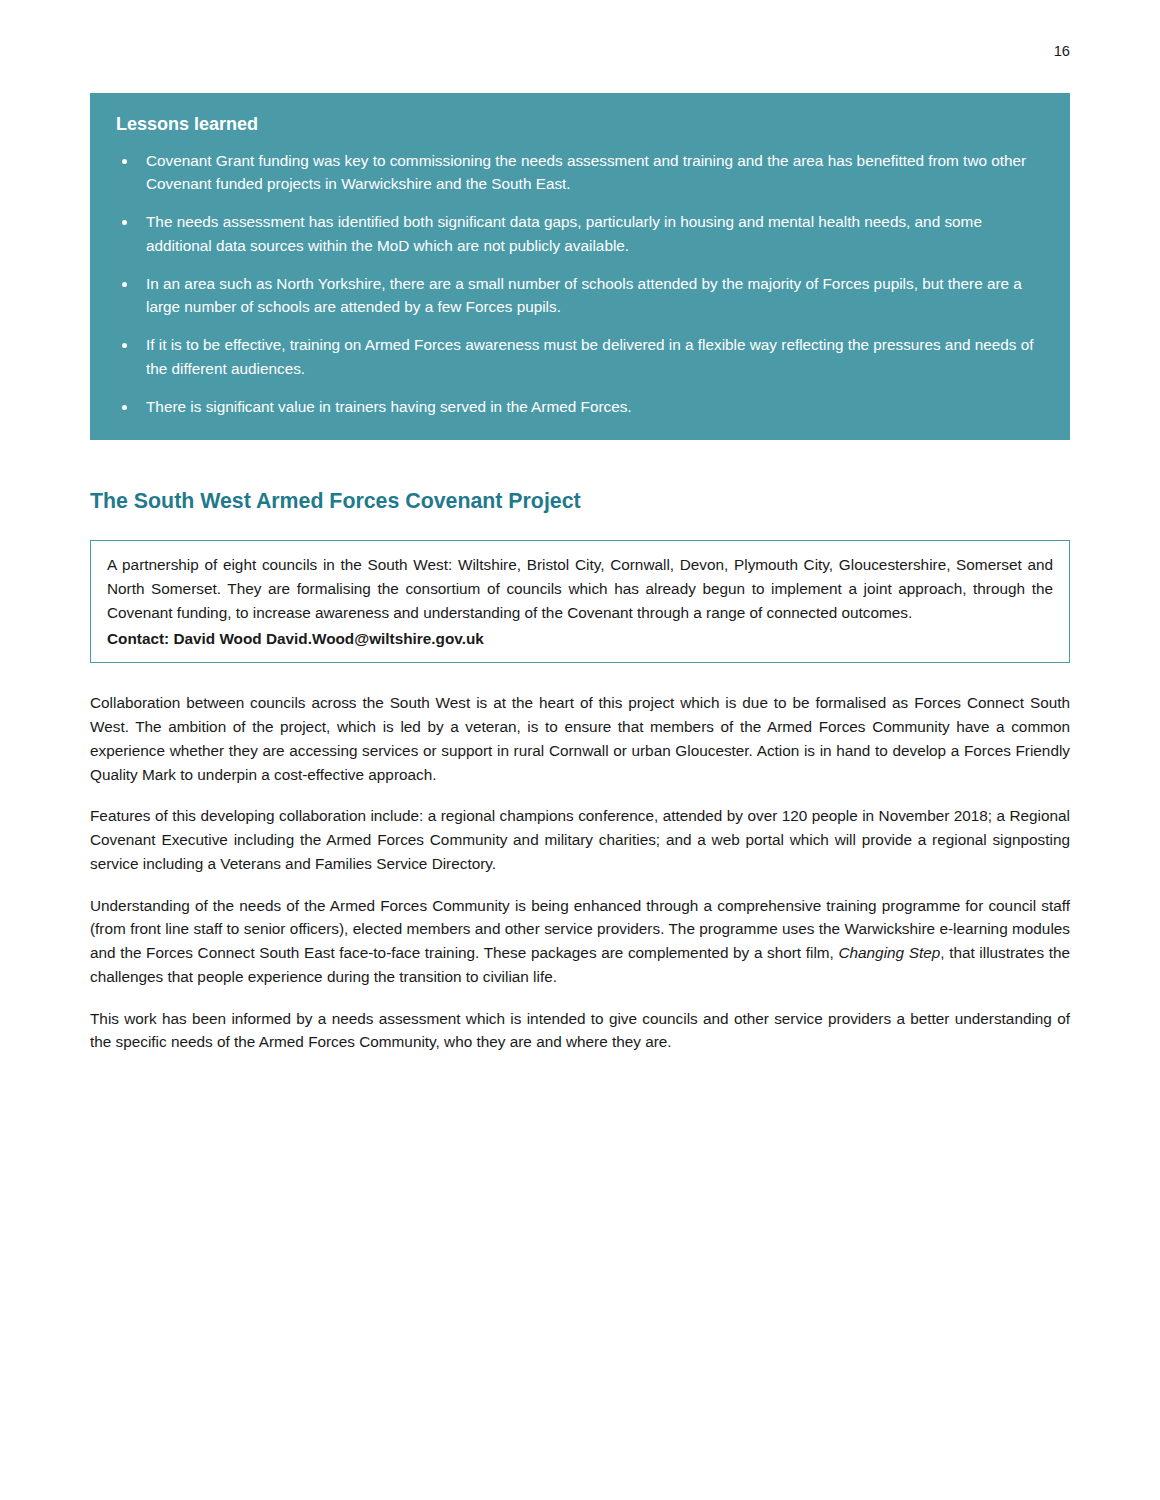16
Lessons learned
Covenant Grant funding was key to commissioning the needs assessment and training and the area has benefitted from two other Covenant funded projects in Warwickshire and the South East.
The needs assessment has identified both significant data gaps, particularly in housing and mental health needs, and some additional data sources within the MoD which are not publicly available.
In an area such as North Yorkshire, there are a small number of schools attended by the majority of Forces pupils, but there are a large number of schools are attended by a few Forces pupils.
If it is to be effective, training on Armed Forces awareness must be delivered in a flexible way reflecting the pressures and needs of the different audiences.
There is significant value in trainers having served in the Armed Forces.
The South West Armed Forces Covenant Project
A partnership of eight councils in the South West: Wiltshire, Bristol City, Cornwall, Devon, Plymouth City, Gloucestershire, Somerset and North Somerset. They are formalising the consortium of councils which has already begun to implement a joint approach, through the Covenant funding, to increase awareness and understanding of the Covenant through a range of connected outcomes.
Contact: David Wood David.Wood@wiltshire.gov.uk
Collaboration between councils across the South West is at the heart of this project which is due to be formalised as Forces Connect South West. The ambition of the project, which is led by a veteran, is to ensure that members of the Armed Forces Community have a common experience whether they are accessing services or support in rural Cornwall or urban Gloucester. Action is in hand to develop a Forces Friendly Quality Mark to underpin a cost-effective approach.
Features of this developing collaboration include: a regional champions conference, attended by over 120 people in November 2018; a Regional Covenant Executive including the Armed Forces Community and military charities; and a web portal which will provide a regional signposting service including a Veterans and Families Service Directory.
Understanding of the needs of the Armed Forces Community is being enhanced through a comprehensive training programme for council staff (from front line staff to senior officers), elected members and other service providers. The programme uses the Warwickshire e-learning modules and the Forces Connect South East face-to-face training. These packages are complemented by a short film, Changing Step, that illustrates the challenges that people experience during the transition to civilian life.
This work has been informed by a needs assessment which is intended to give councils and other service providers a better understanding of the specific needs of the Armed Forces Community, who they are and where they are.